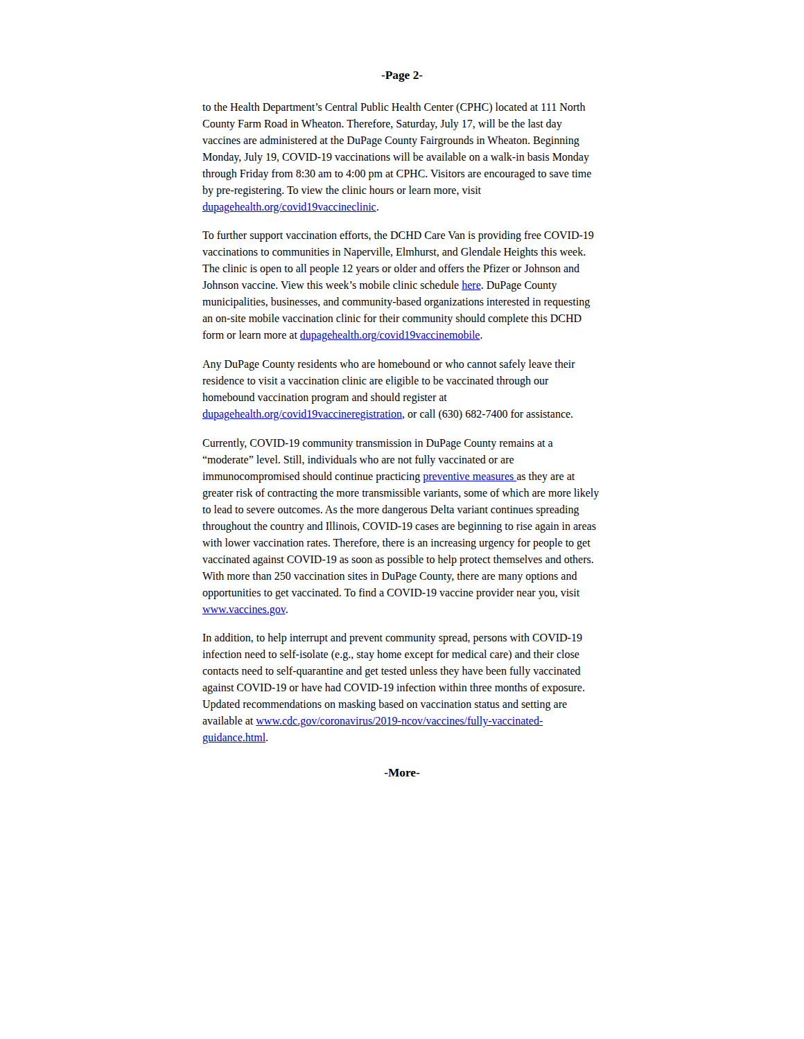-Page 2-
to the Health Department’s Central Public Health Center (CPHC) located at 111 North County Farm Road in Wheaton. Therefore, Saturday, July 17, will be the last day vaccines are administered at the DuPage County Fairgrounds in Wheaton. Beginning Monday, July 19, COVID-19 vaccinations will be available on a walk-in basis Monday through Friday from 8:30 am to 4:00 pm at CPHC. Visitors are encouraged to save time by pre-registering. To view the clinic hours or learn more, visit dupagehealth.org/covid19vaccineclinic.
To further support vaccination efforts, the DCHD Care Van is providing free COVID-19 vaccinations to communities in Naperville, Elmhurst, and Glendale Heights this week. The clinic is open to all people 12 years or older and offers the Pfizer or Johnson and Johnson vaccine. View this week’s mobile clinic schedule here. DuPage County municipalities, businesses, and community-based organizations interested in requesting an on-site mobile vaccination clinic for their community should complete this DCHD form or learn more at dupagehealth.org/covid19vaccinemobile.
Any DuPage County residents who are homebound or who cannot safely leave their residence to visit a vaccination clinic are eligible to be vaccinated through our homebound vaccination program and should register at dupagehealth.org/covid19vaccineregistration, or call (630) 682-7400 for assistance.
Currently, COVID-19 community transmission in DuPage County remains at a “moderate” level. Still, individuals who are not fully vaccinated or are immunocompromised should continue practicing preventive measures as they are at greater risk of contracting the more transmissible variants, some of which are more likely to lead to severe outcomes. As the more dangerous Delta variant continues spreading throughout the country and Illinois, COVID-19 cases are beginning to rise again in areas with lower vaccination rates. Therefore, there is an increasing urgency for people to get vaccinated against COVID-19 as soon as possible to help protect themselves and others. With more than 250 vaccination sites in DuPage County, there are many options and opportunities to get vaccinated. To find a COVID-19 vaccine provider near you, visit www.vaccines.gov.
In addition, to help interrupt and prevent community spread, persons with COVID-19 infection need to self-isolate (e.g., stay home except for medical care) and their close contacts need to self-quarantine and get tested unless they have been fully vaccinated against COVID-19 or have had COVID-19 infection within three months of exposure. Updated recommendations on masking based on vaccination status and setting are available at www.cdc.gov/coronavirus/2019-ncov/vaccines/fully-vaccinated-guidance.html.
-More-